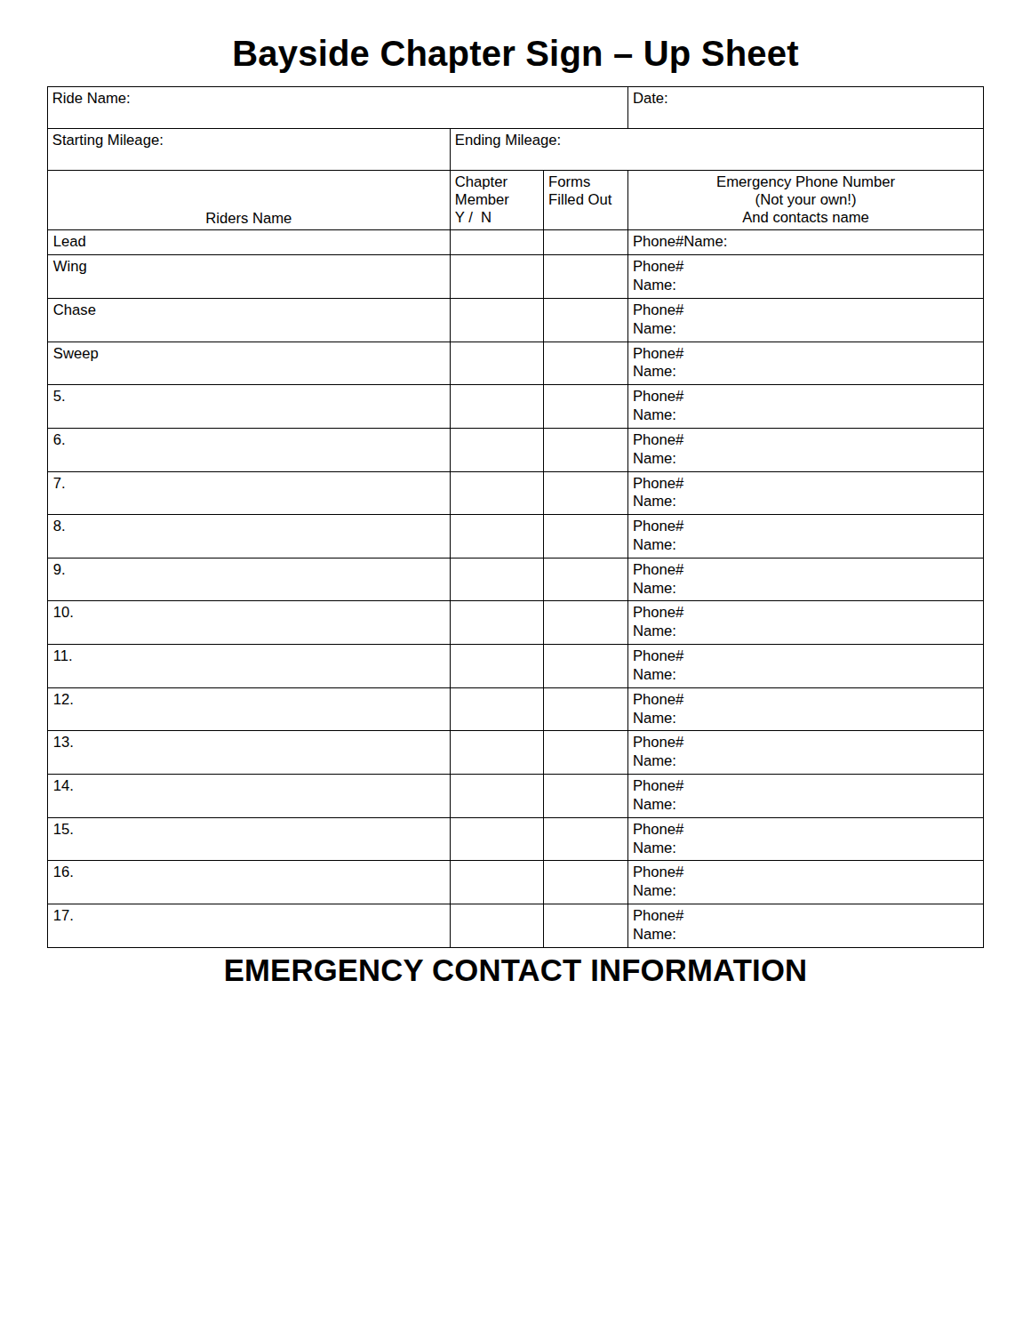Bayside Chapter Sign – Up Sheet
| Ride Name: | Date: |
| Starting Mileage: | Ending Mileage: |
| Riders Name | Chapter Member Y / N | Forms Filled Out | Emergency Phone Number (Not your own!) And contacts name |
| Lead | | | Phone#Name: |
| Wing | | | Phone# Name: |
| Chase | | | Phone# Name: |
| Sweep | | | Phone# Name: |
| 5. | | | Phone# Name: |
| 6. | | | Phone# Name: |
| 7. | | | Phone# Name: |
| 8. | | | Phone# Name: |
| 9. | | | Phone# Name: |
| 10. | | | Phone# Name: |
| 11. | | | Phone# Name: |
| 12. | | | Phone# Name: |
| 13. | | | Phone# Name: |
| 14. | | | Phone# Name: |
| 15. | | | Phone# Name: |
| 16. | | | Phone# Name: |
| 17. | | | Phone# Name: |
EMERGENCY CONTACT INFORMATION